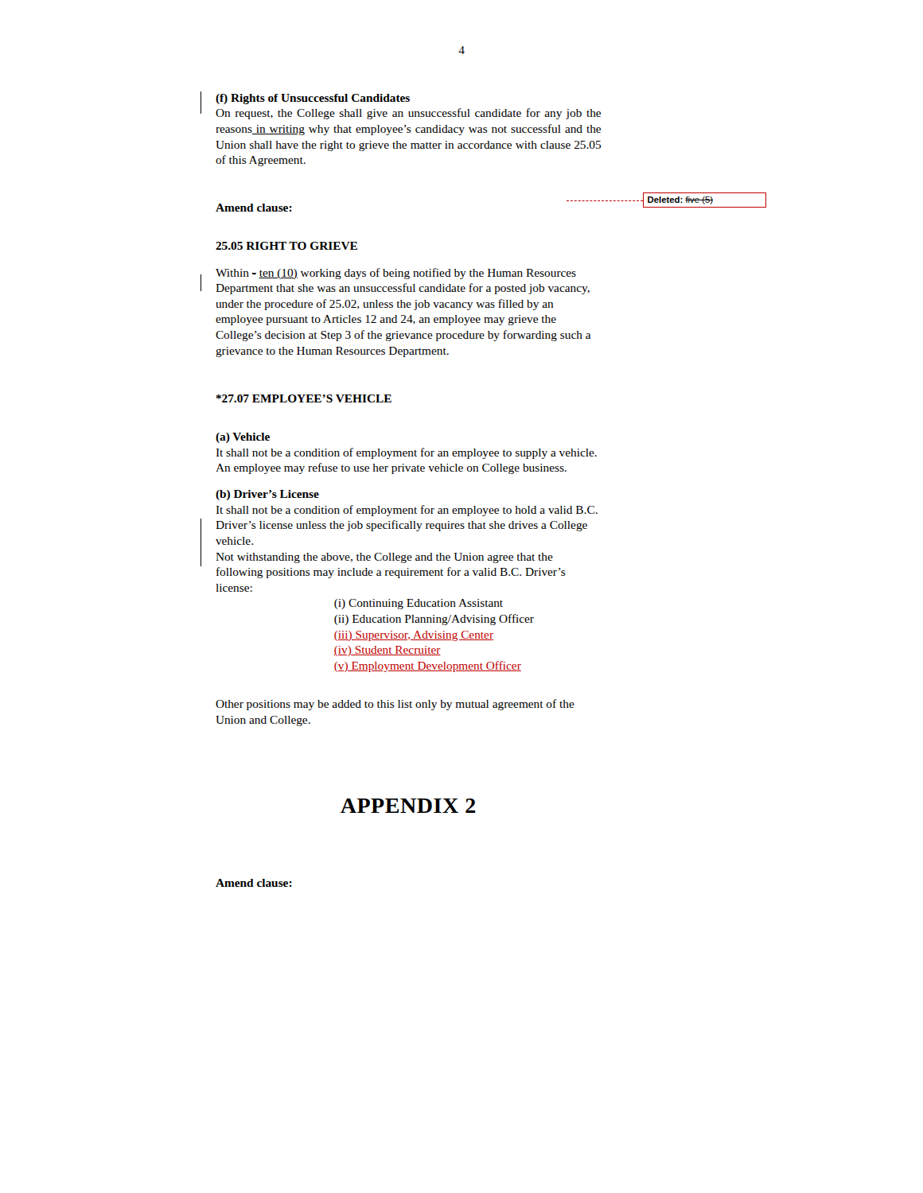4
(f) Rights of Unsuccessful Candidates
On request, the College shall give an unsuccessful candidate for any job the reasons in writing why that employee’s candidacy was not successful and the Union shall have the right to grieve the matter in accordance with clause 25.05 of this Agreement.
Amend clause:
25.05 RIGHT TO GRIEVE
Within - ten (10) working days of being notified by the Human Resources Department that she was an unsuccessful candidate for a posted job vacancy, under the procedure of 25.02, unless the job vacancy was filled by an employee pursuant to Articles 12 and 24, an employee may grieve the College’s decision at Step 3 of the grievance procedure by forwarding such a grievance to the Human Resources Department.
*27.07 EMPLOYEE’S VEHICLE
(a) Vehicle
It shall not be a condition of employment for an employee to supply a vehicle. An employee may refuse to use her private vehicle on College business.
(b) Driver’s License
It shall not be a condition of employment for an employee to hold a valid B.C. Driver’s license unless the job specifically requires that she drives a College vehicle.
Not withstanding the above, the College and the Union agree that the following positions may include a requirement for a valid B.C. Driver’s license:
(i) Continuing Education Assistant
(ii) Education Planning/Advising Officer
(iii) Supervisor, Advising Center
(iv) Student Recruiter
(v) Employment Development Officer
Other positions may be added to this list only by mutual agreement of the Union and College.
APPENDIX 2
Amend clause:
Deleted: five (5)